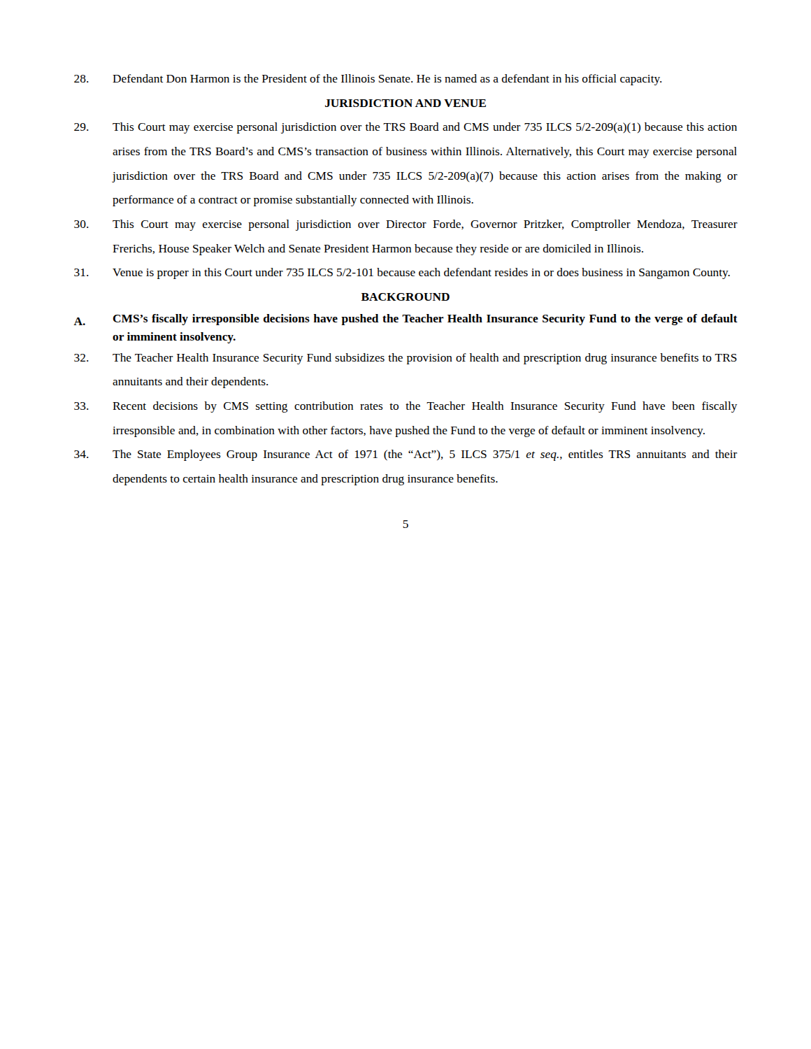28. Defendant Don Harmon is the President of the Illinois Senate. He is named as a defendant in his official capacity.
JURISDICTION AND VENUE
29. This Court may exercise personal jurisdiction over the TRS Board and CMS under 735 ILCS 5/2-209(a)(1) because this action arises from the TRS Board’s and CMS’s transaction of business within Illinois. Alternatively, this Court may exercise personal jurisdiction over the TRS Board and CMS under 735 ILCS 5/2-209(a)(7) because this action arises from the making or performance of a contract or promise substantially connected with Illinois.
30. This Court may exercise personal jurisdiction over Director Forde, Governor Pritzker, Comptroller Mendoza, Treasurer Frerichs, House Speaker Welch and Senate President Harmon because they reside or are domiciled in Illinois.
31. Venue is proper in this Court under 735 ILCS 5/2-101 because each defendant resides in or does business in Sangamon County.
BACKGROUND
A. CMS’s fiscally irresponsible decisions have pushed the Teacher Health Insurance Security Fund to the verge of default or imminent insolvency.
32. The Teacher Health Insurance Security Fund subsidizes the provision of health and prescription drug insurance benefits to TRS annuitants and their dependents.
33. Recent decisions by CMS setting contribution rates to the Teacher Health Insurance Security Fund have been fiscally irresponsible and, in combination with other factors, have pushed the Fund to the verge of default or imminent insolvency.
34. The State Employees Group Insurance Act of 1971 (the “Act”), 5 ILCS 375/1 et seq., entitles TRS annuitants and their dependents to certain health insurance and prescription drug insurance benefits.
5